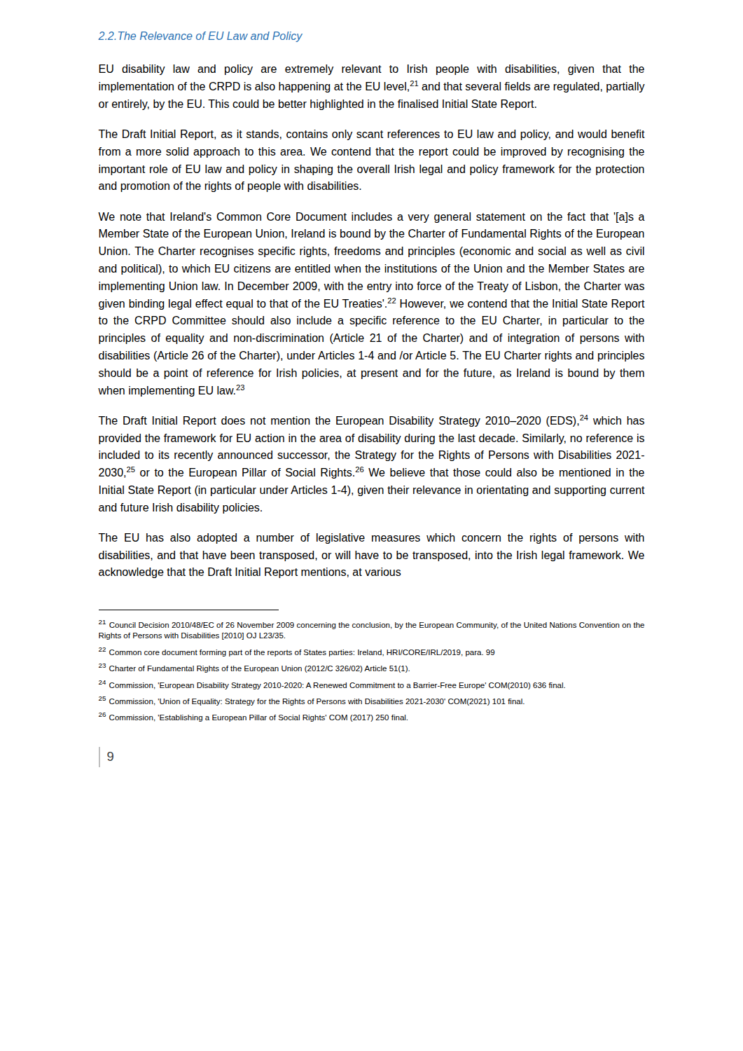2.2.The Relevance of EU Law and Policy
EU disability law and policy are extremely relevant to Irish people with disabilities, given that the implementation of the CRPD is also happening at the EU level,21 and that several fields are regulated, partially or entirely, by the EU. This could be better highlighted in the finalised Initial State Report.
The Draft Initial Report, as it stands, contains only scant references to EU law and policy, and would benefit from a more solid approach to this area. We contend that the report could be improved by recognising the important role of EU law and policy in shaping the overall Irish legal and policy framework for the protection and promotion of the rights of people with disabilities.
We note that Ireland's Common Core Document includes a very general statement on the fact that '[a]s a Member State of the European Union, Ireland is bound by the Charter of Fundamental Rights of the European Union. The Charter recognises specific rights, freedoms and principles (economic and social as well as civil and political), to which EU citizens are entitled when the institutions of the Union and the Member States are implementing Union law. In December 2009, with the entry into force of the Treaty of Lisbon, the Charter was given binding legal effect equal to that of the EU Treaties'.22 However, we contend that the Initial State Report to the CRPD Committee should also include a specific reference to the EU Charter, in particular to the principles of equality and non-discrimination (Article 21 of the Charter) and of integration of persons with disabilities (Article 26 of the Charter), under Articles 1-4 and /or Article 5. The EU Charter rights and principles should be a point of reference for Irish policies, at present and for the future, as Ireland is bound by them when implementing EU law.23
The Draft Initial Report does not mention the European Disability Strategy 2010–2020 (EDS),24 which has provided the framework for EU action in the area of disability during the last decade. Similarly, no reference is included to its recently announced successor, the Strategy for the Rights of Persons with Disabilities 2021-2030,25 or to the European Pillar of Social Rights.26 We believe that those could also be mentioned in the Initial State Report (in particular under Articles 1-4), given their relevance in orientating and supporting current and future Irish disability policies.
The EU has also adopted a number of legislative measures which concern the rights of persons with disabilities, and that have been transposed, or will have to be transposed, into the Irish legal framework. We acknowledge that the Draft Initial Report mentions, at various
Council Decision 2010/48/EC of 26 November 2009 concerning the conclusion, by the European Community, of the United Nations Convention on the Rights of Persons with Disabilities [2010] OJ L23/35.
Common core document forming part of the reports of States parties: Ireland, HRI/CORE/IRL/2019, para. 99
Charter of Fundamental Rights of the European Union (2012/C 326/02) Article 51(1).
Commission, 'European Disability Strategy 2010-2020: A Renewed Commitment to a Barrier-Free Europe' COM(2010) 636 final.
Commission, 'Union of Equality: Strategy for the Rights of Persons with Disabilities 2021-2030' COM(2021) 101 final.
Commission, 'Establishing a European Pillar of Social Rights' COM (2017) 250 final.
9